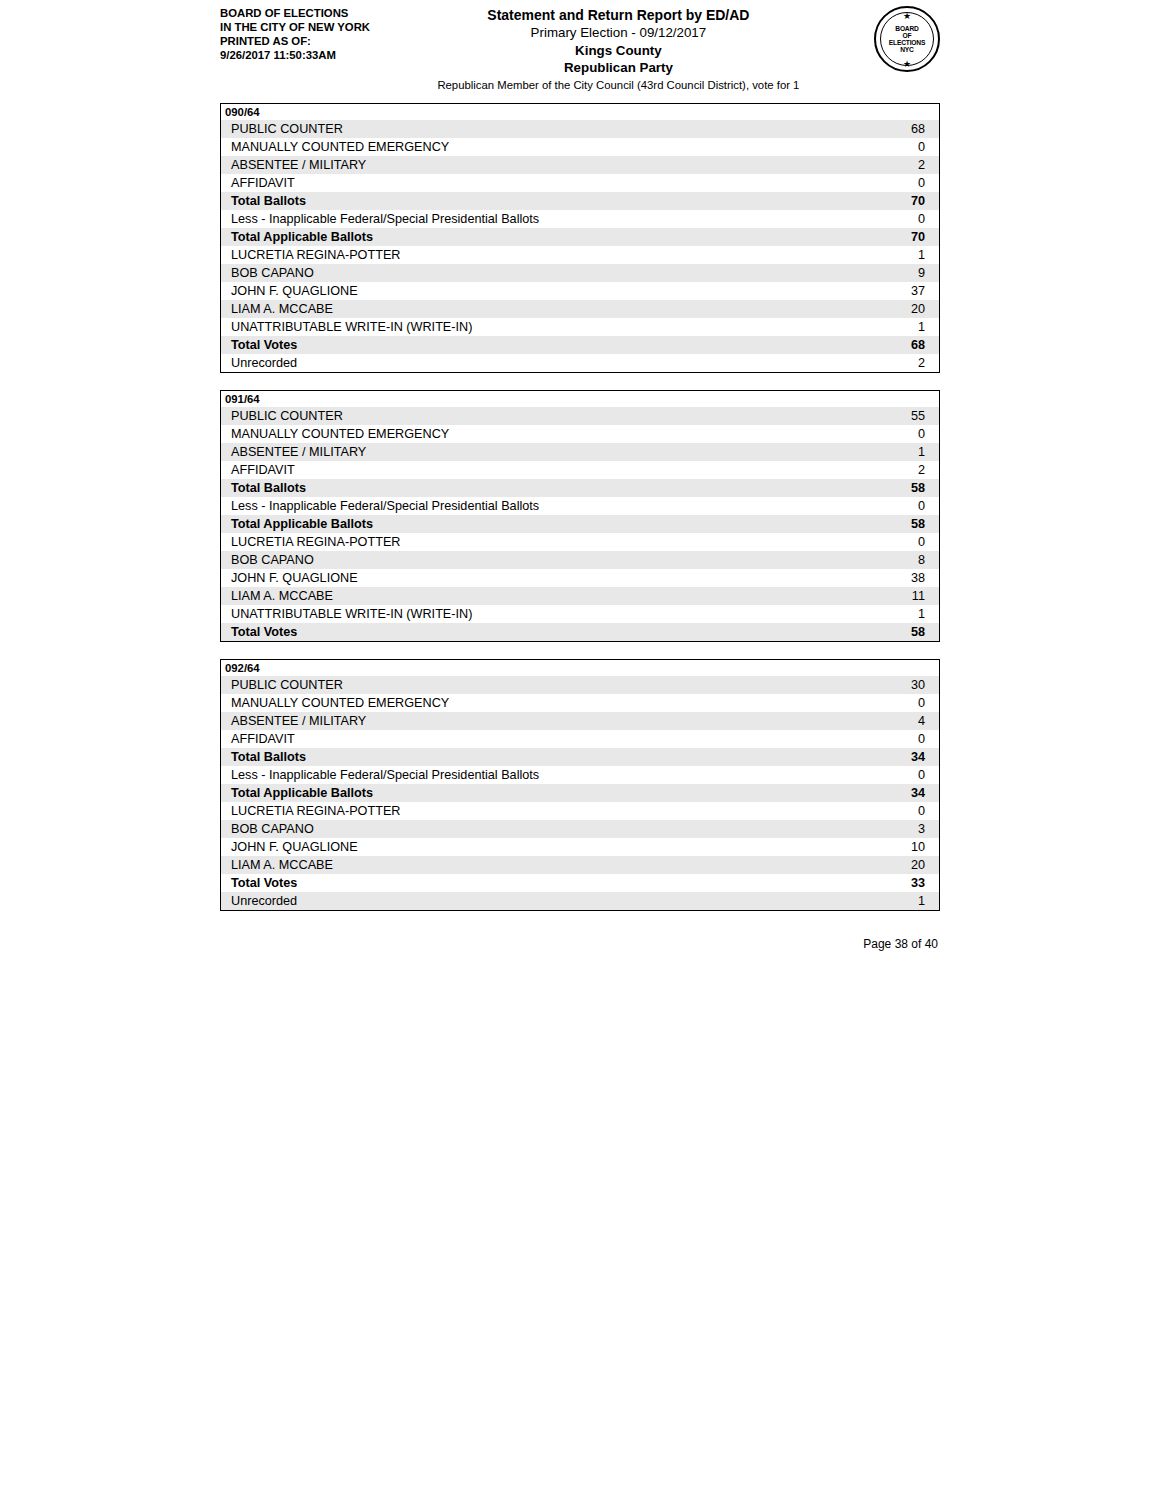BOARD OF ELECTIONS
IN THE CITY OF NEW YORK
PRINTED AS OF:
9/26/2017 11:50:33AM
Statement and Return Report by ED/AD
Primary Election - 09/12/2017
Kings County
Republican Party
Republican Member of the City Council (43rd Council District), vote for 1
★ BOARD
OF
ELECTIONS
NYC ★
090/64
| PUBLIC COUNTER | 68 |
| MANUALLY COUNTED EMERGENCY | 0 |
| ABSENTEE / MILITARY | 2 |
| AFFIDAVIT | 0 |
| Total Ballots | 70 |
| Less - Inapplicable Federal/Special Presidential Ballots | 0 |
| Total Applicable Ballots | 70 |
| LUCRETIA REGINA-POTTER | 1 |
| BOB CAPANO | 9 |
| JOHN F. QUAGLIONE | 37 |
| LIAM A. MCCABE | 20 |
| UNATTRIBUTABLE WRITE-IN (WRITE-IN) | 1 |
| Total Votes | 68 |
| Unrecorded | 2 |
091/64
| PUBLIC COUNTER | 55 |
| MANUALLY COUNTED EMERGENCY | 0 |
| ABSENTEE / MILITARY | 1 |
| AFFIDAVIT | 2 |
| Total Ballots | 58 |
| Less - Inapplicable Federal/Special Presidential Ballots | 0 |
| Total Applicable Ballots | 58 |
| LUCRETIA REGINA-POTTER | 0 |
| BOB CAPANO | 8 |
| JOHN F. QUAGLIONE | 38 |
| LIAM A. MCCABE | 11 |
| UNATTRIBUTABLE WRITE-IN (WRITE-IN) | 1 |
| Total Votes | 58 |
092/64
| PUBLIC COUNTER | 30 |
| MANUALLY COUNTED EMERGENCY | 0 |
| ABSENTEE / MILITARY | 4 |
| AFFIDAVIT | 0 |
| Total Ballots | 34 |
| Less - Inapplicable Federal/Special Presidential Ballots | 0 |
| Total Applicable Ballots | 34 |
| LUCRETIA REGINA-POTTER | 0 |
| BOB CAPANO | 3 |
| JOHN F. QUAGLIONE | 10 |
| LIAM A. MCCABE | 20 |
| Total Votes | 33 |
| Unrecorded | 1 |
Page 38 of 40